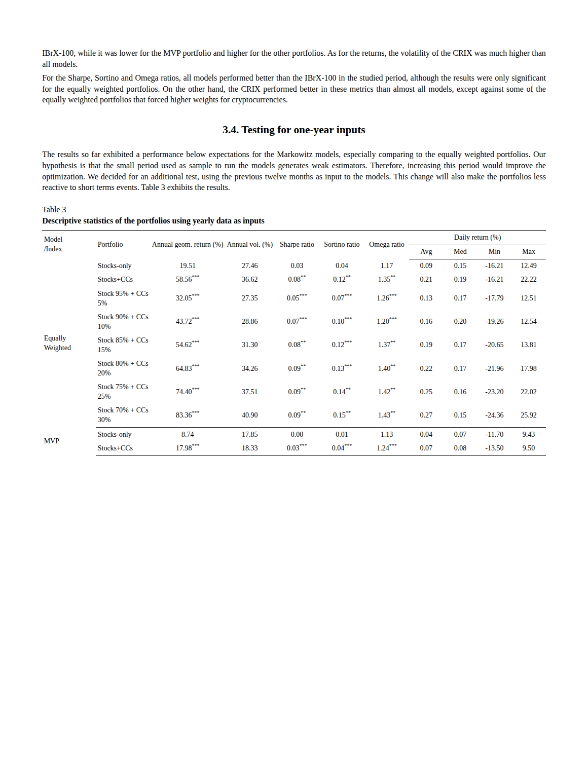IBrX-100, while it was lower for the MVP portfolio and higher for the other portfolios. As for the returns, the volatility of the CRIX was much higher than all models.
For the Sharpe, Sortino and Omega ratios, all models performed better than the IBrX-100 in the studied period, although the results were only significant for the equally weighted portfolios. On the other hand, the CRIX performed better in these metrics than almost all models, except against some of the equally weighted portfolios that forced higher weights for cryptocurrencies.
3.4. Testing for one-year inputs
The results so far exhibited a performance below expectations for the Markowitz models, especially comparing to the equally weighted portfolios. Our hypothesis is that the small period used as sample to run the models generates weak estimators. Therefore, increasing this period would improve the optimization. We decided for an additional test, using the previous twelve months as input to the models. This change will also make the portfolios less reactive to short terms events. Table 3 exhibits the results.
Table 3
Descriptive statistics of the portfolios using yearly data as inputs
| Model /Index | Portfolio | Annual geom. return (%) | Annual vol. (%) | Sharpe ratio | Sortino ratio | Omega ratio | Daily return (%) |
| --- | --- | --- | --- | --- | --- | --- | --- |
| Avg | Med | Min | Max |
| Equally Weighted | Stocks-only | 19.51 | 27.46 | 0.03 | 0.04 | 1.17 | 0.09 | 0.15 | -16.21 | 12.49 |
| Stocks+CCs | 58.56 *** | 36.62 | 0.08 ** | 0.12 ** | 1.35 ** | 0.21 | 0.19 | -16.21 | 22.22 |
| Stock 95% + CCs 5% | 32.05 *** | 27.35 | 0.05 *** | 0.07 *** | 1.26 *** | 0.13 | 0.17 | -17.79 | 12.51 |
| Stock 90% + CCs 10% | 43.72 *** | 28.86 | 0.07 *** | 0.10 *** | 1.20 *** | 0.16 | 0.20 | -19.26 | 12.54 |
| Stock 85% + CCs 15% | 54.62 *** | 31.30 | 0.08 ** | 0.12 *** | 1.37 ** | 0.19 | 0.17 | -20.65 | 13.81 |
| Stock 80% + CCs 20% | 64.83 *** | 34.26 | 0.09 ** | 0.13 *** | 1.40 ** | 0.22 | 0.17 | -21.96 | 17.98 |
| Stock 75% + CCs 25% | 74.40 *** | 37.51 | 0.09 ** | 0.14 ** | 1.42 ** | 0.25 | 0.16 | -23.20 | 22.02 |
| Stock 70% + CCs 30% | 83.36 *** | 40.90 | 0.09 ** | 0.15 ** | 1.43 ** | 0.27 | 0.15 | -24.36 | 25.92 |
| MVP | Stocks-only | 8.74 | 17.85 | 0.00 | 0.01 | 1.13 | 0.04 | 0.07 | -11.70 | 9.43 |
| Stocks+CCs | 17.98 *** | 18.33 | 0.03 *** | 0.04 *** | 1.24 *** | 0.07 | 0.08 | -13.50 | 9.50 |